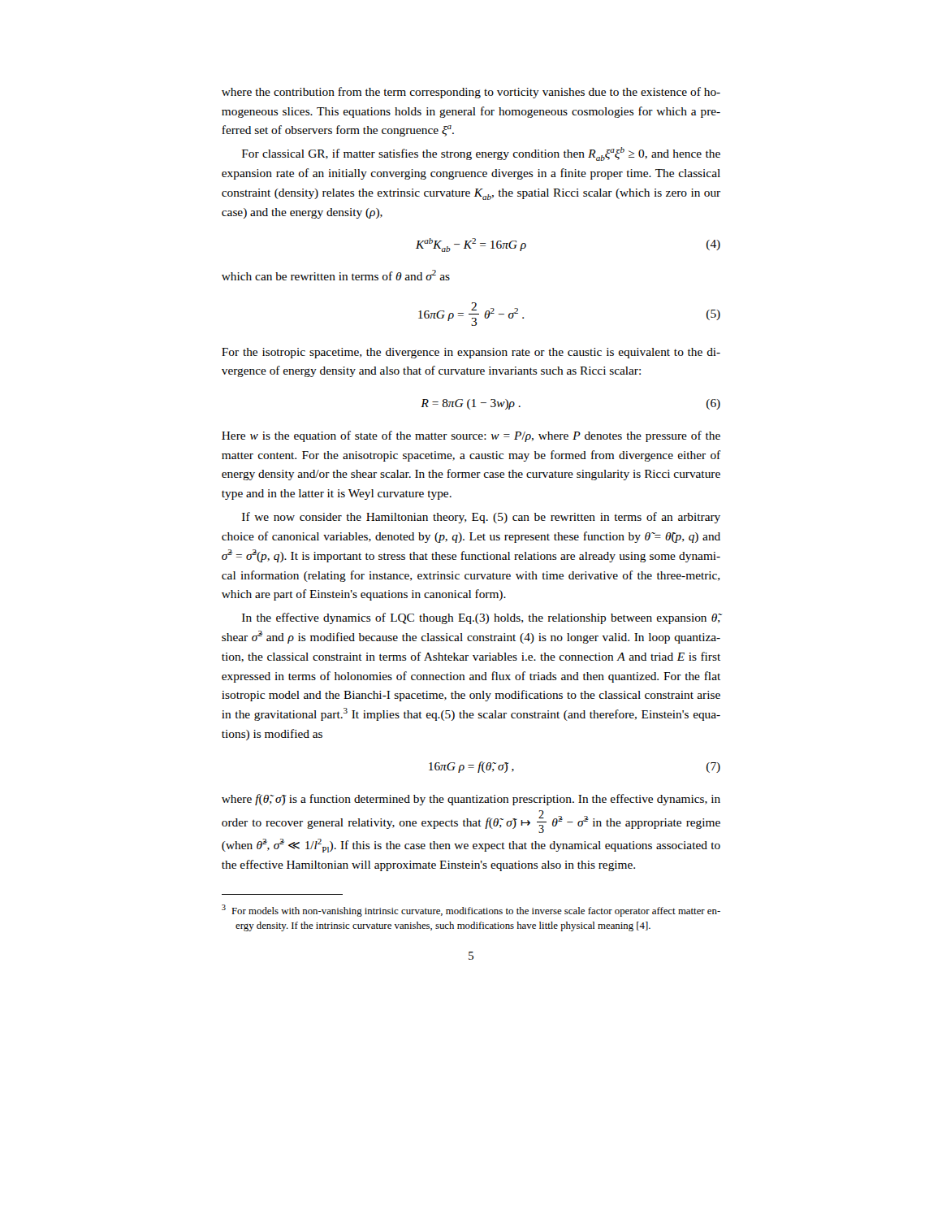where the contribution from the term corresponding to vorticity vanishes due to the existence of homogeneous slices. This equations holds in general for homogeneous cosmologies for which a preferred set of observers form the congruence ξa.
For classical GR, if matter satisfies the strong energy condition then Rabξaξb ≥ 0, and hence the expansion rate of an initially converging congruence diverges in a finite proper time. The classical constraint (density) relates the extrinsic curvature Kab, the spatial Ricci scalar (which is zero in our case) and the energy density (ρ),
KabKab − K2 = 16πG ρ
(4)
which can be rewritten in terms of θ and σ2 as
16πG ρ = 23 θ2 − σ2 .
(5)
For the isotropic spacetime, the divergence in expansion rate or the caustic is equivalent to the divergence of energy density and also that of curvature invariants such as Ricci scalar:
R = 8πG (1 − 3w)ρ .
(6)
Here w is the equation of state of the matter source: w = P/ρ, where P denotes the pressure of the matter content. For the anisotropic spacetime, a caustic may be formed from divergence either of energy density and/or the shear scalar. In the former case the curvature singularity is Ricci curvature type and in the latter it is Weyl curvature type.
If we now consider the Hamiltonian theory, Eq. (5) can be rewritten in terms of an arbitrary choice of canonical variables, denoted by (p, q). Let us represent these function by θ̃ = θ̃(p, q) and σ̃2 = σ̃2(p, q). It is important to stress that these functional relations are already using some dynamical information (relating for instance, extrinsic curvature with time derivative of the three-metric, which are part of Einstein's equations in canonical form).
In the effective dynamics of LQC though Eq.(3) holds, the relationship between expansion θ̃, shear σ̃2 and ρ is modified because the classical constraint (4) is no longer valid. In loop quantization, the classical constraint in terms of Ashtekar variables i.e. the connection A and triad E is first expressed in terms of holonomies of connection and flux of triads and then quantized. For the flat isotropic model and the Bianchi-I spacetime, the only modifications to the classical constraint arise in the gravitational part.3 It implies that eq.(5) the scalar constraint (and therefore, Einstein's equations) is modified as
16πG ρ = f(θ̃, σ̃) ,
(7)
where f(θ̃, σ̃) is a function determined by the quantization prescription. In the effective dynamics, in order to recover general relativity, one expects that f(θ̃, σ̃) ↦ 23 θ̃2 − σ̃2 in the appropriate regime (when θ̃2, σ̃2 ≪ 1/l2Pl). If this is the case then we expect that the dynamical equations associated to the effective Hamiltonian will approximate Einstein's equations also in this regime.
3 For models with non-vanishing intrinsic curvature, modifications to the inverse scale factor operator affect matter energy density. If the intrinsic curvature vanishes, such modifications have little physical meaning [4].
5